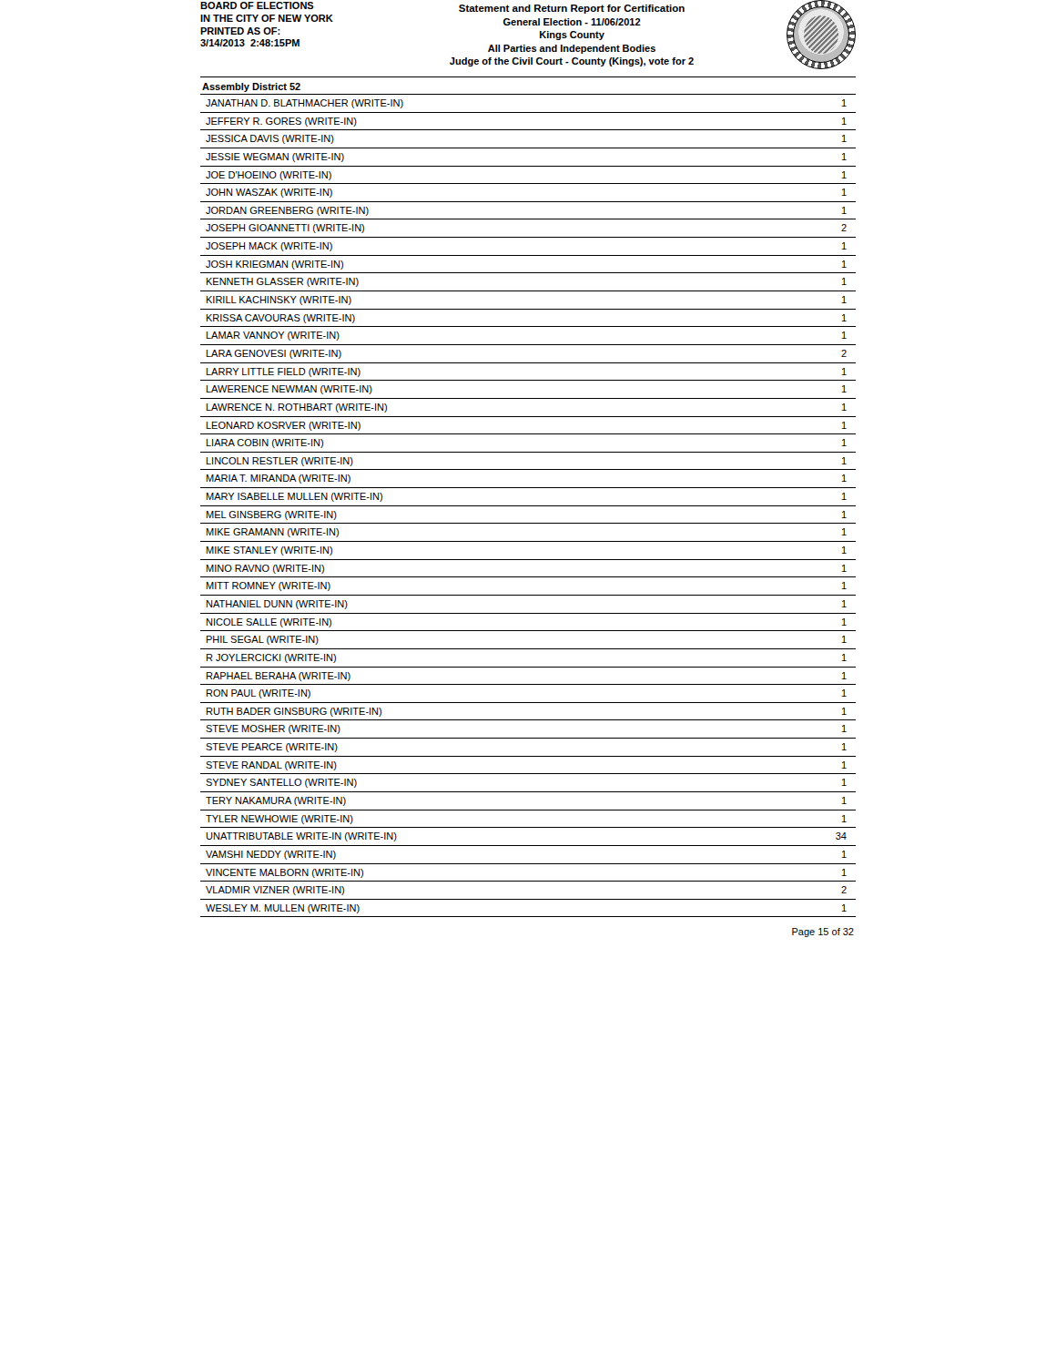BOARD OF ELECTIONS
IN THE CITY OF NEW YORK
PRINTED AS OF:
3/14/2013 2:48:15PM
Statement and Return Report for Certification
General Election - 11/06/2012
Kings County
All Parties and Independent Bodies
Judge of the Civil Court - County (Kings), vote for 2
Assembly District 52
| JANATHAN D. BLATHMACHER (WRITE-IN) | 1 |
| JEFFERY R. GORES (WRITE-IN) | 1 |
| JESSICA DAVIS (WRITE-IN) | 1 |
| JESSIE WEGMAN (WRITE-IN) | 1 |
| JOE D'HOEINO (WRITE-IN) | 1 |
| JOHN WASZAK (WRITE-IN) | 1 |
| JORDAN GREENBERG (WRITE-IN) | 1 |
| JOSEPH GIOANNETTI (WRITE-IN) | 2 |
| JOSEPH MACK (WRITE-IN) | 1 |
| JOSH KRIEGMAN (WRITE-IN) | 1 |
| KENNETH GLASSER (WRITE-IN) | 1 |
| KIRILL KACHINSKY (WRITE-IN) | 1 |
| KRISSA CAVOURAS (WRITE-IN) | 1 |
| LAMAR VANNOY (WRITE-IN) | 1 |
| LARA GENOVESI (WRITE-IN) | 2 |
| LARRY LITTLE FIELD (WRITE-IN) | 1 |
| LAWERENCE NEWMAN (WRITE-IN) | 1 |
| LAWRENCE N. ROTHBART (WRITE-IN) | 1 |
| LEONARD KOSRVER (WRITE-IN) | 1 |
| LIARA COBIN (WRITE-IN) | 1 |
| LINCOLN RESTLER (WRITE-IN) | 1 |
| MARIA T. MIRANDA (WRITE-IN) | 1 |
| MARY ISABELLE MULLEN (WRITE-IN) | 1 |
| MEL GINSBERG (WRITE-IN) | 1 |
| MIKE GRAMANN (WRITE-IN) | 1 |
| MIKE STANLEY (WRITE-IN) | 1 |
| MINO RAVNO (WRITE-IN) | 1 |
| MITT ROMNEY (WRITE-IN) | 1 |
| NATHANIEL DUNN (WRITE-IN) | 1 |
| NICOLE SALLE (WRITE-IN) | 1 |
| PHIL SEGAL (WRITE-IN) | 1 |
| R JOYLERCICKI (WRITE-IN) | 1 |
| RAPHAEL BERAHA (WRITE-IN) | 1 |
| RON PAUL (WRITE-IN) | 1 |
| RUTH BADER GINSBURG (WRITE-IN) | 1 |
| STEVE MOSHER (WRITE-IN) | 1 |
| STEVE PEARCE (WRITE-IN) | 1 |
| STEVE RANDAL (WRITE-IN) | 1 |
| SYDNEY SANTELLO (WRITE-IN) | 1 |
| TERY NAKAMURA (WRITE-IN) | 1 |
| TYLER NEWHOWIE (WRITE-IN) | 1 |
| UNATTRIBUTABLE WRITE-IN (WRITE-IN) | 34 |
| VAMSHI NEDDY (WRITE-IN) | 1 |
| VINCENTE MALBORN (WRITE-IN) | 1 |
| VLADMIR VIZNER (WRITE-IN) | 2 |
| WESLEY M. MULLEN (WRITE-IN) | 1 |
Page 15 of 32